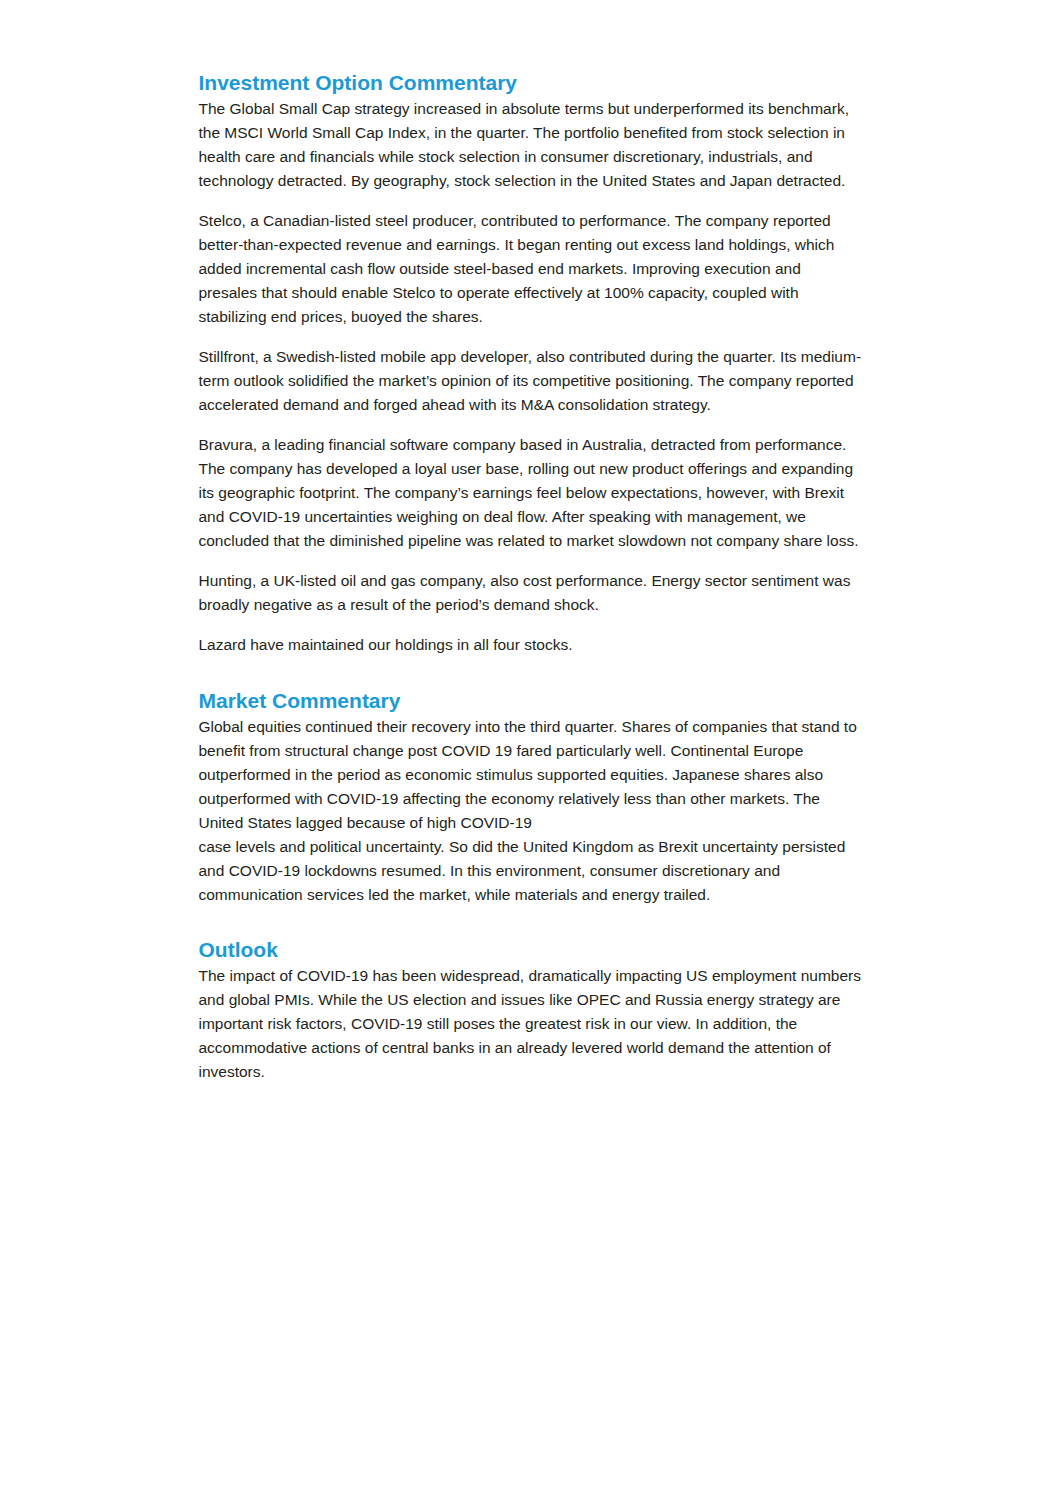Investment Option Commentary
The Global Small Cap strategy increased in absolute terms but underperformed its benchmark, the MSCI World Small Cap Index, in the quarter. The portfolio benefited from stock selection in health care and financials while stock selection in consumer discretionary, industrials, and technology detracted. By geography, stock selection in the United States and Japan detracted.
Stelco, a Canadian-listed steel producer, contributed to performance. The company reported better-than-expected revenue and earnings. It began renting out excess land holdings, which added incremental cash flow outside steel-based end markets. Improving execution and presales that should enable Stelco to operate effectively at 100% capacity, coupled with stabilizing end prices, buoyed the shares.
Stillfront, a Swedish-listed mobile app developer, also contributed during the quarter. Its medium-term outlook solidified the market’s opinion of its competitive positioning. The company reported accelerated demand and forged ahead with its M&A consolidation strategy.
Bravura, a leading financial software company based in Australia, detracted from performance. The company has developed a loyal user base, rolling out new product offerings and expanding its geographic footprint. The company’s earnings feel below expectations, however, with Brexit and COVID-19 uncertainties weighing on deal flow. After speaking with management, we concluded that the diminished pipeline was related to market slowdown not company share loss.
Hunting, a UK-listed oil and gas company, also cost performance. Energy sector sentiment was broadly negative as a result of the period’s demand shock.
Lazard have maintained our holdings in all four stocks.
Market Commentary
Global equities continued their recovery into the third quarter. Shares of companies that stand to benefit from structural change post COVID 19 fared particularly well. Continental Europe outperformed in the period as economic stimulus supported equities. Japanese shares also outperformed with COVID-19 affecting the economy relatively less than other markets. The United States lagged because of high COVID-19
case levels and political uncertainty. So did the United Kingdom as Brexit uncertainty persisted and COVID-19 lockdowns resumed. In this environment, consumer discretionary and communication services led the market, while materials and energy trailed.
Outlook
The impact of COVID-19 has been widespread, dramatically impacting US employment numbers and global PMIs. While the US election and issues like OPEC and Russia energy strategy are important risk factors, COVID-19 still poses the greatest risk in our view. In addition, the accommodative actions of central banks in an already levered world demand the attention of investors.